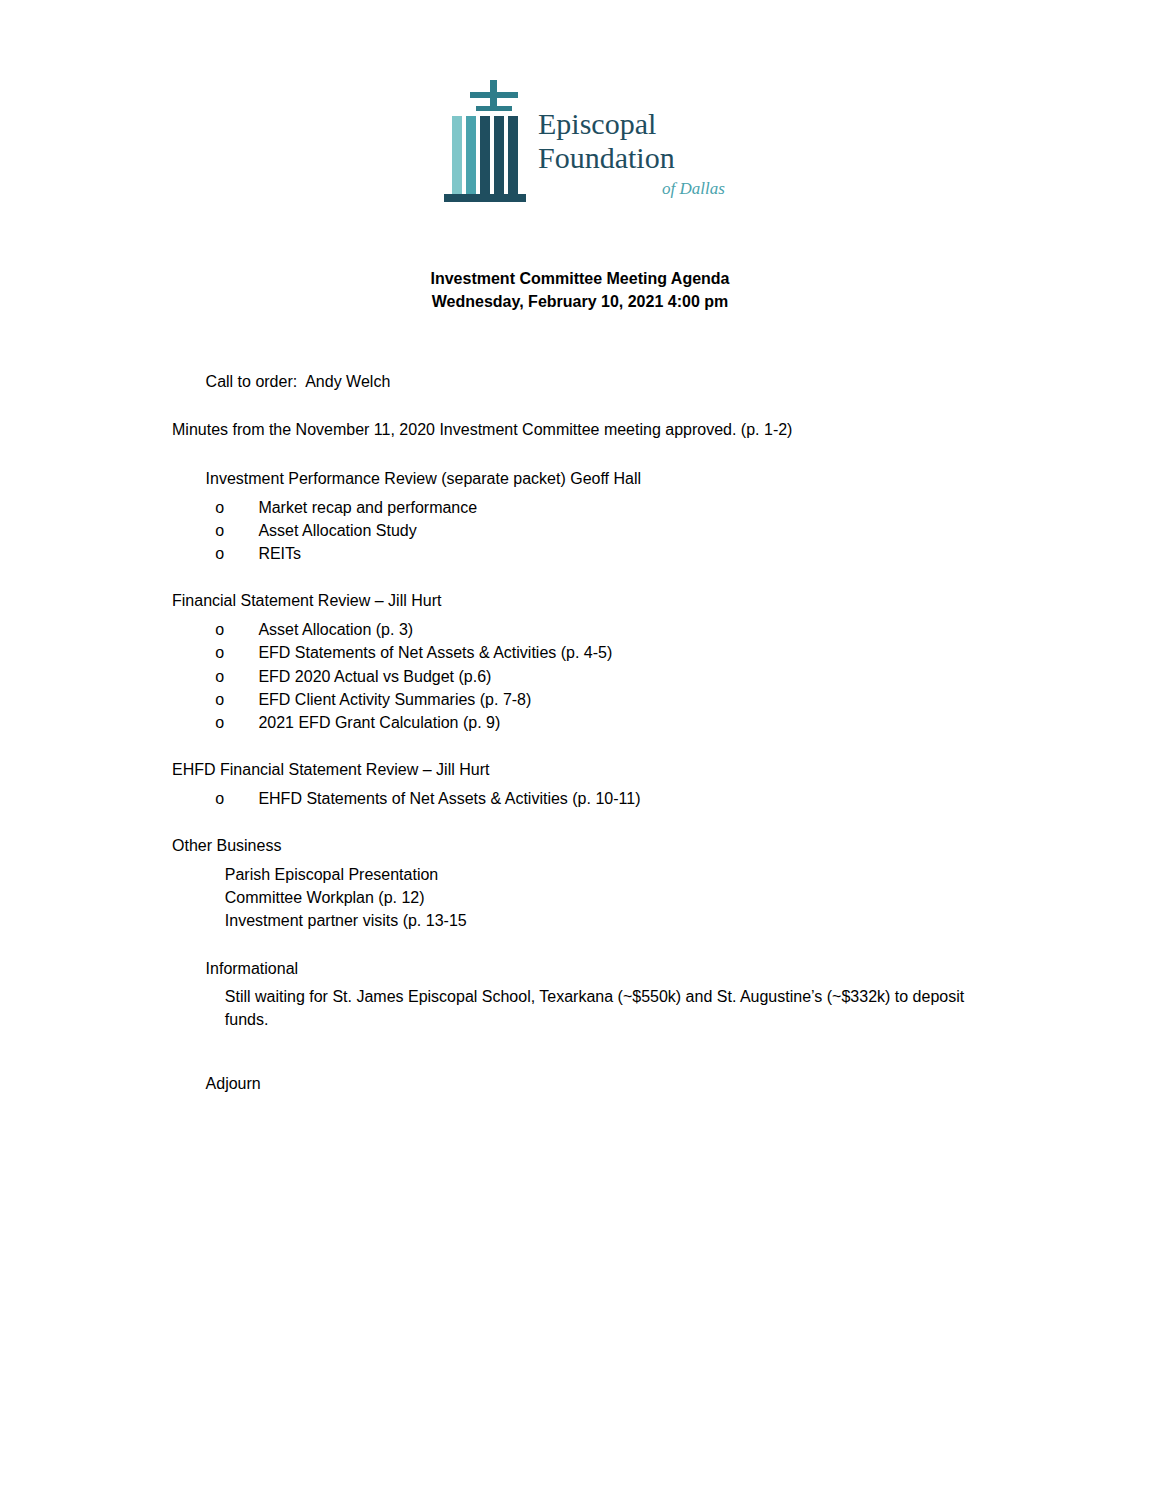Episcopal Foundation of Dallas
Investment Committee Meeting Agenda
Wednesday, February 10, 2021 4:00 pm
Call to order: Andy Welch
Minutes from the November 11, 2020 Investment Committee meeting approved. (p. 1-2)
Investment Performance Review (separate packet) Geoff Hall
Market recap and performance
Asset Allocation Study
REITs
Financial Statement Review – Jill Hurt
Asset Allocation (p. 3)
EFD Statements of Net Assets & Activities (p. 4-5)
EFD 2020 Actual vs Budget (p.6)
EFD Client Activity Summaries (p. 7-8)
2021 EFD Grant Calculation (p. 9)
EHFD Financial Statement Review – Jill Hurt
EHFD Statements of Net Assets & Activities (p. 10-11)
Other Business
Parish Episcopal Presentation
Committee Workplan (p. 12)
Investment partner visits (p. 13-15
Informational
Still waiting for St. James Episcopal School, Texarkana (~$550k) and St. Augustine’s (~$332k) to deposit funds.
Adjourn